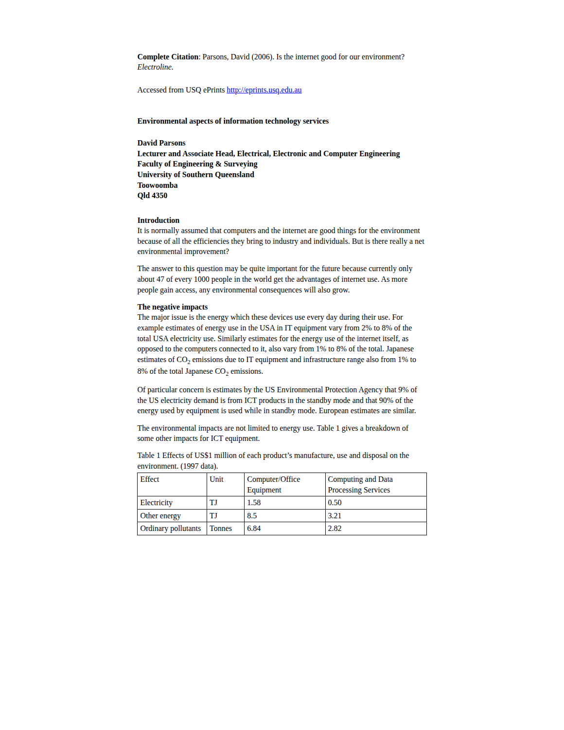Complete Citation: Parsons, David (2006). Is the internet good for our environment? Electroline.
Accessed from USQ ePrints http://eprints.usq.edu.au
Environmental aspects of information technology services
David Parsons
Lecturer and Associate Head, Electrical, Electronic and Computer Engineering
Faculty of Engineering & Surveying
University of Southern Queensland
Toowoomba
Qld 4350
Introduction
It is normally assumed that computers and the internet are good things for the environment because of all the efficiencies they bring to industry and individuals. But is there really a net environmental improvement?
The answer to this question may be quite important for the future because currently only about 47 of every 1000 people in the world get the advantages of internet use. As more people gain access, any environmental consequences will also grow.
The negative impacts
The major issue is the energy which these devices use every day during their use. For example estimates of energy use in the USA in IT equipment vary from 2% to 8% of the total USA electricity use. Similarly estimates for the energy use of the internet itself, as opposed to the computers connected to it, also vary from 1% to 8% of the total. Japanese estimates of CO2 emissions due to IT equipment and infrastructure range also from 1% to 8% of the total Japanese CO2 emissions.
Of particular concern is estimates by the US Environmental Protection Agency that 9% of the US electricity demand is from ICT products in the standby mode and that 90% of the energy used by equipment is used while in standby mode. European estimates are similar.
The environmental impacts are not limited to energy use. Table 1 gives a breakdown of some other impacts for ICT equipment.
Table 1 Effects of US$1 million of each product’s manufacture, use and disposal on the environment. (1997 data).
| Effect | Unit | Computer/Office Equipment | Computing and Data Processing Services |
| Electricity | TJ | 1.58 | 0.50 |
| Other energy | TJ | 8.5 | 3.21 |
| Ordinary pollutants | Tonnes | 6.84 | 2.82 |